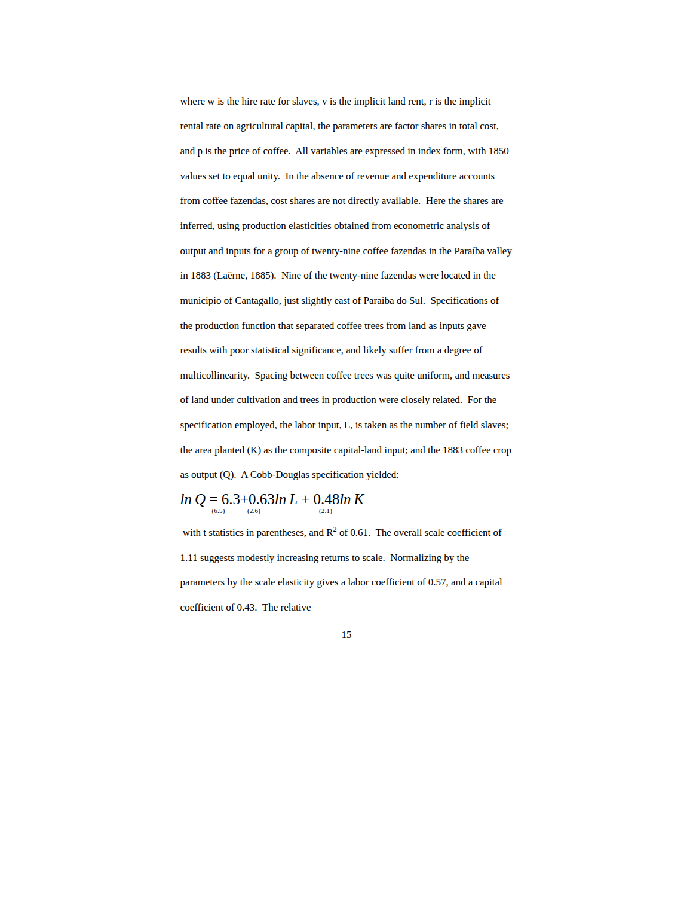where w is the hire rate for slaves, v is the implicit land rent, r is the implicit rental rate on agricultural capital, the parameters are factor shares in total cost, and p is the price of coffee. All variables are expressed in index form, with 1850 values set to equal unity. In the absence of revenue and expenditure accounts from coffee fazendas, cost shares are not directly available. Here the shares are inferred, using production elasticities obtained from econometric analysis of output and inputs for a group of twenty-nine coffee fazendas in the Paraíba valley in 1883 (Laërne, 1885). Nine of the twenty-nine fazendas were located in the municipio of Cantagallo, just slightly east of Paraíba do Sul. Specifications of the production function that separated coffee trees from land as inputs gave results with poor statistical significance, and likely suffer from a degree of multicollinearity. Spacing between coffee trees was quite uniform, and measures of land under cultivation and trees in production were closely related. For the specification employed, the labor input, L, is taken as the number of field slaves; the area planted (K) as the composite capital-land input; and the 1883 coffee crop as output (Q). A Cobb-Douglas specification yielded:
ln  Q = 6.3+0.63ln  L + 0.48ln  K
(6.5)(2.6)(2.1)
with t statistics in parentheses, and R2 of 0.61. The overall scale coefficient of 1.11 suggests modestly increasing returns to scale. Normalizing by the parameters by the scale elasticity gives a labor coefficient of 0.57, and a capital coefficient of 0.43. The relative
15